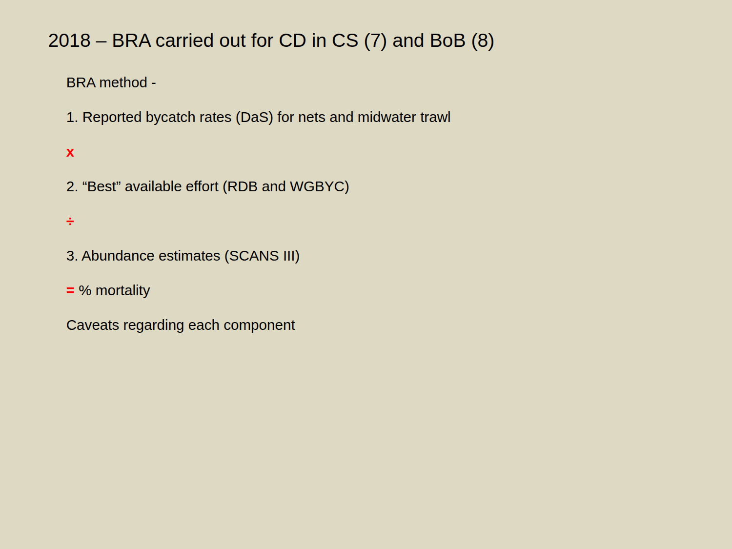2018 – BRA carried out for CD in CS (7) and BoB (8)
BRA method -
1. Reported bycatch rates (DaS) for nets and midwater trawl
x
2. “Best” available effort (RDB and WGBYC)
÷
3. Abundance estimates (SCANS III)
= % mortality
Caveats regarding each component